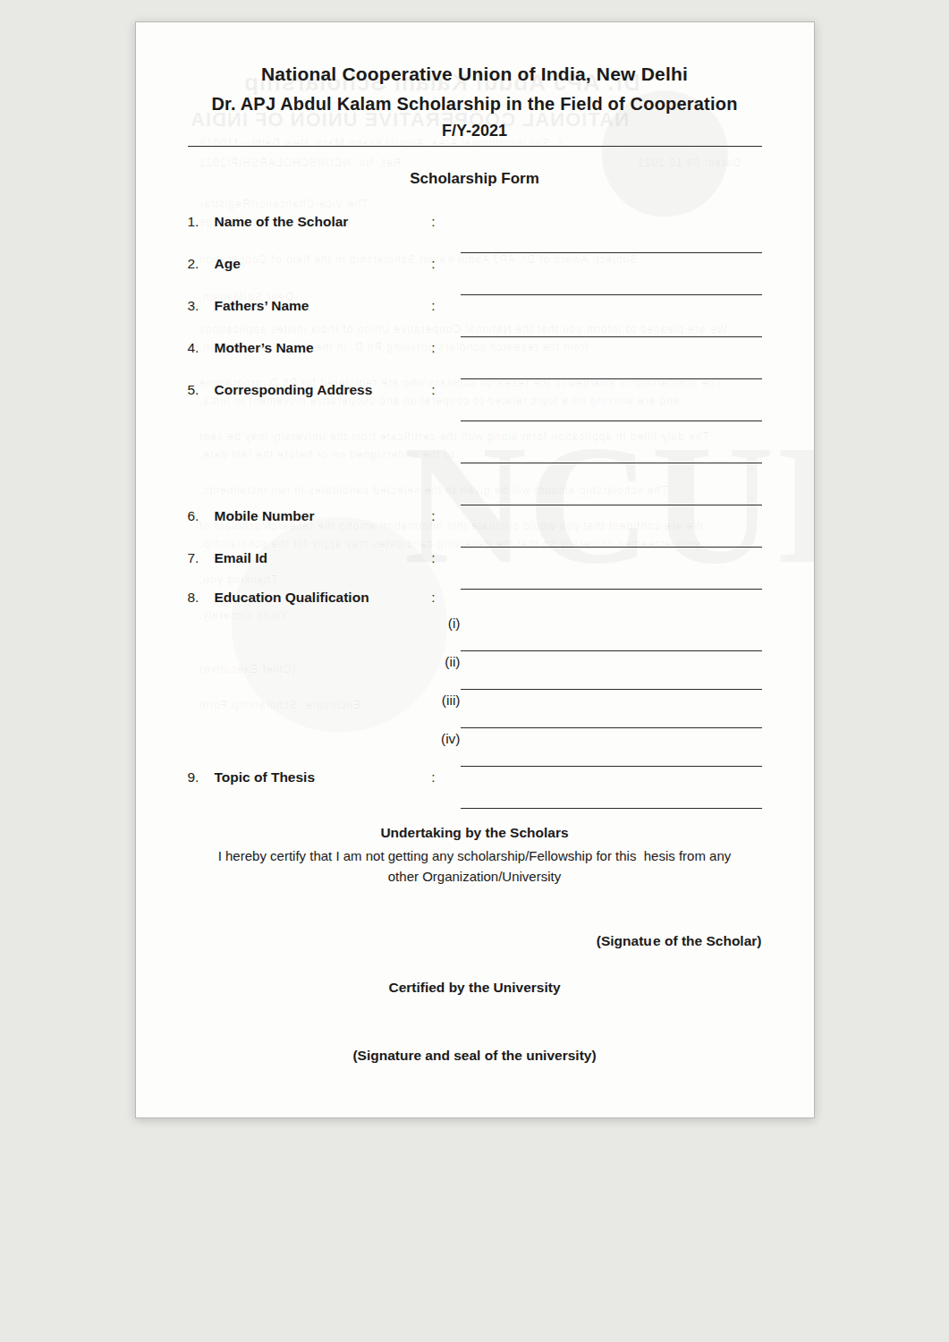Dr. APJ Abdul Kalam Scholarship
NATIONAL COOPERATIVE UNION OF INDIA
3, Siri Institutional Area, August Kranti Marg, New Delhi - 110016
Ref. No. NCUI/SCHOLARSHIP/2021
Dated: 09.10.2021
The Vice-Chancellor/Registrar
University/Institute/College
Subject: Award of Dr. APJ Abdul Kalam Scholarship in the field of Cooperation
Dear Sir/Madam,
We are pleased to inform you that the National Cooperative Union of India invites applications
from the research scholars pursuing Ph.D. in the field of cooperation.
The scholarship is awarded to the research scholars who are registered for Ph.D. programme
and are working on a topic related to cooperation and cooperative movement in India.
The duly filled in application form along with the certificate from the university may be sent
to the undersigned on or before the last date.
The scholarship amount will be given to the selected candidates in two instalments.
We are confident that you would circulate this information among the research scholars of
your esteemed university so that the deserving candidates may apply for the scholarship.
Thanking you,
Yours sincerely,
(Chief Executive)
Enclosure: Scholarship Form
NCUI
National Cooperative Union of India, New Delhi
Dr. APJ Abdul Kalam Scholarship in the Field of Cooperation
F/Y-2021
Scholarship Form
| 1. | Name of the Scholar | : | |
| 2. | Age | : | |
| 3. | Fathers’ Name | : | |
| 4. | Mother’s Name | : | |
| 5. | Corresponding Address | : | |
| 6. | Mobile Number | : | |
| 7. | Email Id | : | |
| 8. | Education Qualification | : | |
| | | (i) | |
| | | (ii) | |
| | | (iii) | |
| | | (iv) | |
| 9. | Topic of Thesis | : | |
Undertaking by the Scholars
I hereby certify that I am not getting any scholarship/Fellowship for this hesis from any
other Organization/University
(Signatu e of the Scholar)
Certified by the University
(Signature and seal of the university)